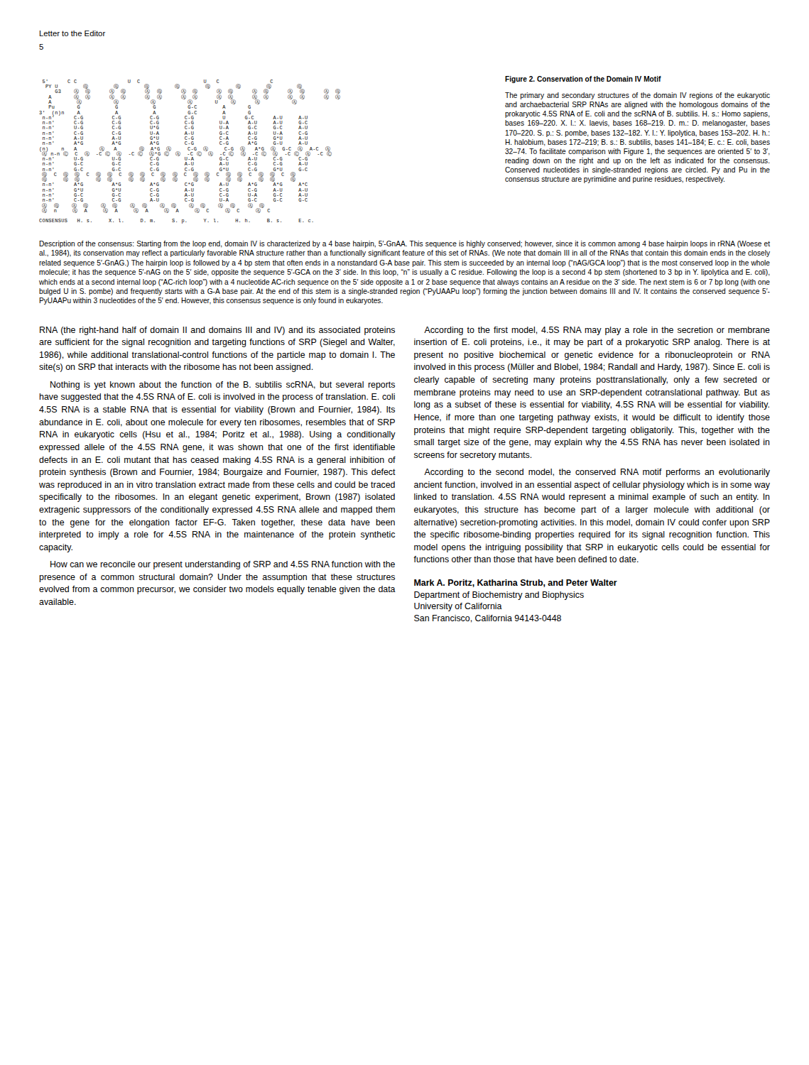Letter to the Editor
5
5' C C U C U C C PY U Ⓖ Ⓖ Ⓖ Ⓖ Ⓖ Ⓖ Ⓖ Ⓖ G3 Ⓐ Ⓖ Ⓐ Ⓖ Ⓐ Ⓖ Ⓐ Ⓖ Ⓐ Ⓖ Ⓐ Ⓖ Ⓐ Ⓖ Ⓐ Ⓖ A Ⓐ Ⓐ Ⓐ Ⓐ Ⓐ Ⓐ Ⓐ Ⓐ Ⓐ Ⓐ Ⓐ Ⓐ Ⓐ Ⓐ Ⓐ Ⓐ A Ⓐ Ⓐ Ⓐ Ⓐ U Ⓐ Ⓐ Ⓐ Pu G G G G-C A G 3' (n)n A A A G-C A G n-n' C-G C-G C-G C-G U G-C A-U A-U n-n' C-G C-G C-G C-G U-A A-U A-U G-C n-n' U-G C-G U*G C-G U-A G-C G-C A-U n-n' C-G C-G U-A A-U G-C A-U U-A C-G n-n' A-U A-U G*U C-G C-A C-G G*U A-U n-n' A*G A*G A*G C-G C-G A*G G-U A-U (n) n A Ⓐ A Ⓖ A*G Ⓐ C-G Ⓐ C-G Ⓐ A*G Ⓐ G-C Ⓐ A-C Ⓐ Ⓐ n-n Ⓒ C Ⓐ -C Ⓒ Ⓐ -C Ⓒ Ⓐ*G Ⓒ Ⓐ -C Ⓒ Ⓐ -C Ⓒ Ⓐ -C Ⓒ Ⓐ -C Ⓒ Ⓐ -C Ⓒ n-n' U-G U-G C-G U-A G-C A-U C-G C-G n-n' G-C G-C C-G A-U A-U C-G C-G A-U n-n' G-C G-C C-G C-G G*U C-G G*U G-C Ⓖ C Ⓖ Ⓖ C Ⓖ Ⓖ C Ⓖ Ⓖ C Ⓖ Ⓖ C Ⓖ Ⓖ C Ⓖ Ⓖ C Ⓖ Ⓖ C Ⓖ Ⓖ Ⓖ Ⓖ Ⓖ Ⓖ Ⓖ Ⓖ Ⓖ Ⓖ Ⓖ Ⓖ Ⓖ Ⓖ Ⓖ Ⓖ Ⓖ n-n' A*G A*G A*G C*G A-U A*G A*G A*C n-n' G*U G*U C-G A-U C-G C-G A-U A-U n-n' G-C G-C C-G A-U C-G U-A G-C A-U n-n' C-G C-G A-U C-G U-A G-C G-C G-C Ⓐ Ⓖ Ⓐ Ⓖ Ⓐ Ⓖ Ⓐ Ⓖ Ⓐ Ⓖ Ⓐ Ⓖ Ⓐ Ⓖ Ⓐ Ⓖ Ⓐ n Ⓐ A Ⓐ A Ⓐ A Ⓐ A Ⓐ C Ⓐ C Ⓐ C CONSENSUS H. s. X. l. D. m. S. p. Y. l. H. h. B. s. E. c.
Figure 2. Conservation of the Domain IV Motif
The primary and secondary structures of the domain IV regions of the eukaryotic and archaebacterial SRP RNAs are aligned with the homologous domains of the prokaryotic 4.5S RNA of E. coli and the scRNA of B. subtilis. H. s.: Homo sapiens, bases 169–220. X. l.: X. laevis, bases 168–219. D. m.: D. melanogaster, bases 170–220. S. p.: S. pombe, bases 132–182. Y. l.: Y. lipolytica, bases 153–202. H. h.: H. halobium, bases 172–219; B. s.: B. subtilis, bases 141–184; E. c.: E. coli, bases 32–74. To facilitate comparison with Figure 1, the sequences are oriented 5′ to 3′, reading down on the right and up on the left as indicated for the consensus. Conserved nucleotides in single-stranded regions are circled. Py and Pu in the consensus structure are pyrimidine and purine residues, respectively.
Description of the consensus: Starting from the loop end, domain IV is characterized by a 4 base hairpin, 5′-GnAA. This sequence is highly conserved; however, since it is common among 4 base hairpin loops in rRNA (Woese et al., 1984), its conservation may reflect a particularly favorable RNA structure rather than a functionally significant feature of this set of RNAs. (We note that domain III in all of the RNAs that contain this domain ends in the closely related sequence 5′-GnAG.) The hairpin loop is followed by a 4 bp stem that often ends in a nonstandard G-A base pair. This stem is succeeded by an internal loop (“nAG/GCA loop”) that is the most conserved loop in the whole molecule; it has the sequence 5′-nAG on the 5′ side, opposite the sequence 5′-GCA on the 3′ side. In this loop, “n” is usually a C residue. Following the loop is a second 4 bp stem (shortened to 3 bp in Y. lipolytica and E. coli), which ends at a second internal loop (“AC-rich loop”) with a 4 nucleotide AC-rich sequence on the 5′ side opposite a 1 or 2 base sequence that always contains an A residue on the 3′ side. The next stem is 6 or 7 bp long (with one bulged U in S. pombe) and frequently starts with a G-A base pair. At the end of this stem is a single-stranded region (“PyUAAPu loop”) forming the junction between domains III and IV. It contains the conserved sequence 5′-PyUAAPu within 3 nucleotides of the 5′ end. However, this consensus sequence is only found in eukaryotes.
RNA (the right-hand half of domain II and domains III and IV) and its associated proteins are sufficient for the signal recognition and targeting functions of SRP (Siegel and Walter, 1986), while additional translational-control functions of the particle map to domain I. The site(s) on SRP that interacts with the ribosome has not been assigned.
Nothing is yet known about the function of the B. subtilis scRNA, but several reports have suggested that the 4.5S RNA of E. coli is involved in the process of translation. E. coli 4.5S RNA is a stable RNA that is essential for viability (Brown and Fournier, 1984). Its abundance in E. coli, about one molecule for every ten ribosomes, resembles that of SRP RNA in eukaryotic cells (Hsu et al., 1984; Poritz et al., 1988). Using a conditionally expressed allele of the 4.5S RNA gene, it was shown that one of the first identifiable defects in an E. coli mutant that has ceased making 4.5S RNA is a general inhibition of protein synthesis (Brown and Fournier, 1984; Bourgaize and Fournier, 1987). This defect was reproduced in an in vitro translation extract made from these cells and could be traced specifically to the ribosomes. In an elegant genetic experiment, Brown (1987) isolated extragenic suppressors of the conditionally expressed 4.5S RNA allele and mapped them to the gene for the elongation factor EF-G. Taken together, these data have been interpreted to imply a role for 4.5S RNA in the maintenance of the protein synthetic capacity.
How can we reconcile our present understanding of SRP and 4.5S RNA function with the presence of a common structural domain? Under the assumption that these structures evolved from a common precursor, we consider two models equally tenable given the data available.
According to the first model, 4.5S RNA may play a role in the secretion or membrane insertion of E. coli proteins, i.e., it may be part of a prokaryotic SRP analog. There is at present no positive biochemical or genetic evidence for a ribonucleoprotein or RNA involved in this process (Müller and Blobel, 1984; Randall and Hardy, 1987). Since E. coli is clearly capable of secreting many proteins posttranslationally, only a few secreted or membrane proteins may need to use an SRP-dependent cotranslational pathway. But as long as a subset of these is essential for viability, 4.5S RNA will be essential for viability. Hence, if more than one targeting pathway exists, it would be difficult to identify those proteins that might require SRP-dependent targeting obligatorily. This, together with the small target size of the gene, may explain why the 4.5S RNA has never been isolated in screens for secretory mutants.
According to the second model, the conserved RNA motif performs an evolutionarily ancient function, involved in an essential aspect of cellular physiology which is in some way linked to translation. 4.5S RNA would represent a minimal example of such an entity. In eukaryotes, this structure has become part of a larger molecule with additional (or alternative) secretion-promoting activities. In this model, domain IV could confer upon SRP the specific ribosome-binding properties required for its signal recognition function. This model opens the intriguing possibility that SRP in eukaryotic cells could be essential for functions other than those that have been defined to date.
Mark A. Poritz, Katharina Strub, and Peter Walter
Department of Biochemistry and Biophysics
University of California
San Francisco, California 94143-0448